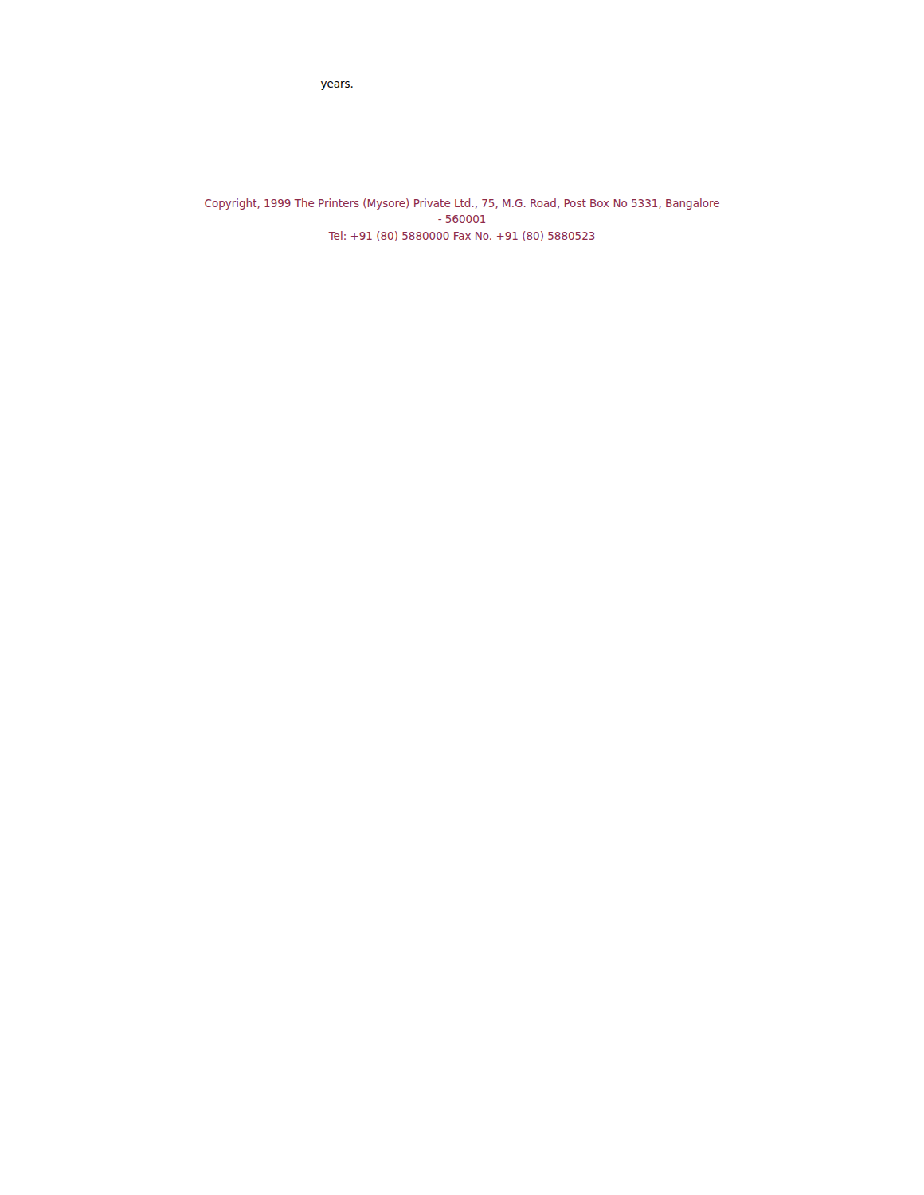years.
Copyright, 1999 The Printers (Mysore) Private Ltd., 75, M.G. Road, Post Box No 5331, Bangalore - 560001
Tel: +91 (80) 5880000 Fax No. +91 (80) 5880523